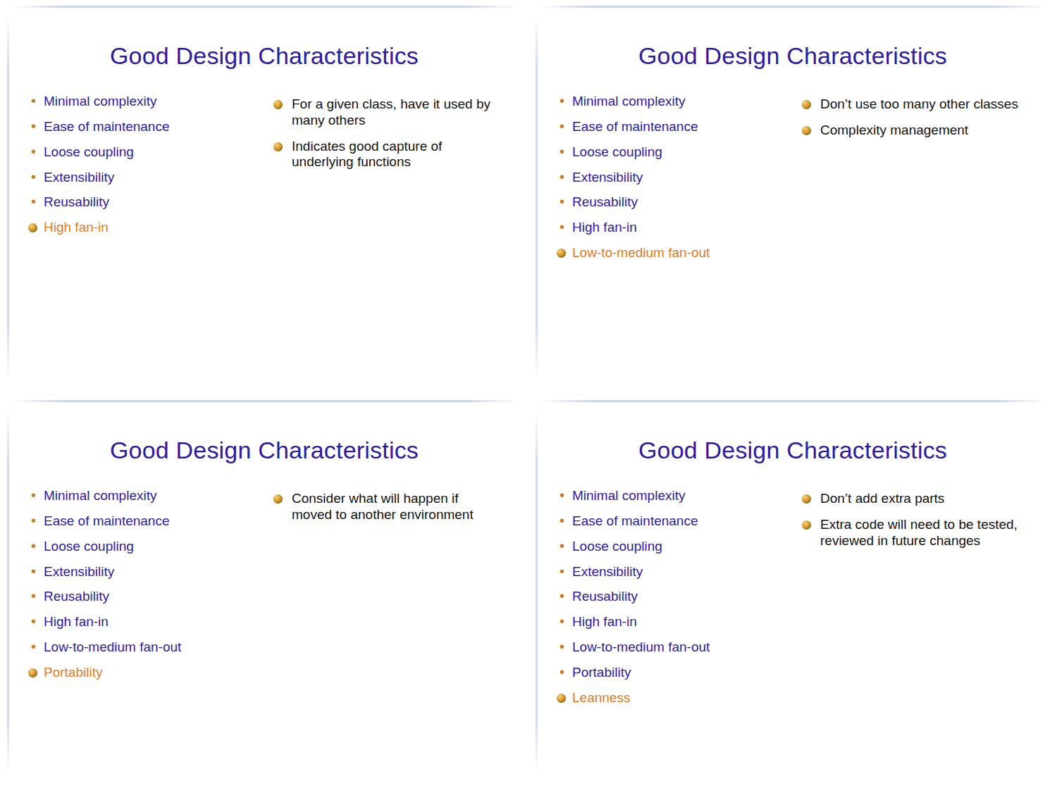Good Design Characteristics
Minimal complexity
Ease of maintenance
Loose coupling
Extensibility
Reusability
High fan-in
For a given class, have it used by many others
Indicates good capture of underlying functions
Good Design Characteristics
Minimal complexity
Ease of maintenance
Loose coupling
Extensibility
Reusability
High fan-in
Low-to-medium fan-out
Don’t use too many other classes
Complexity management
Good Design Characteristics
Minimal complexity
Ease of maintenance
Loose coupling
Extensibility
Reusability
High fan-in
Low-to-medium fan-out
Portability
Consider what will happen if moved to another environment
Good Design Characteristics
Minimal complexity
Ease of maintenance
Loose coupling
Extensibility
Reusability
High fan-in
Low-to-medium fan-out
Portability
Leanness
Don’t add extra parts
Extra code will need to be tested, reviewed in future changes